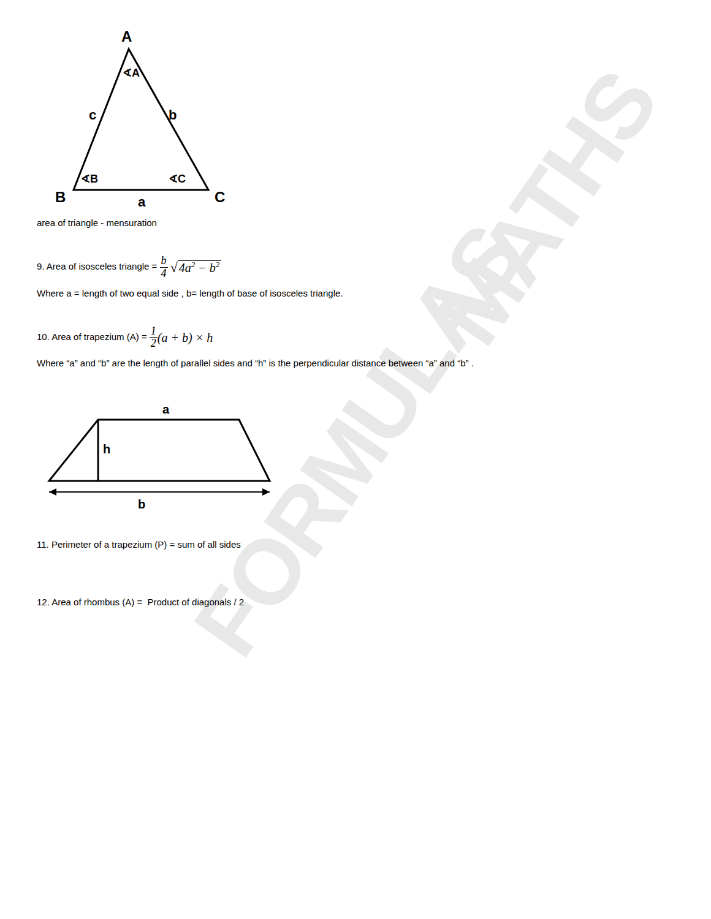MATHS
FORMULAS
A B C c b a ∢A ∢B ∢C
area of triangle - mensuration
9. Area of isosceles triangle = b 4 √4a2 − b2
Where a = length of two equal side , b= length of base of isosceles triangle.
10. Area of trapezium (A) = 12(a + b) × h
Where “a” and “b” are the length of parallel sides and “h” is the perpendicular distance between “a” and “b” .
a h b
11. Perimeter of a trapezium (P) = sum of all sides
12. Area of rhombus (A) = Product of diagonals / 2